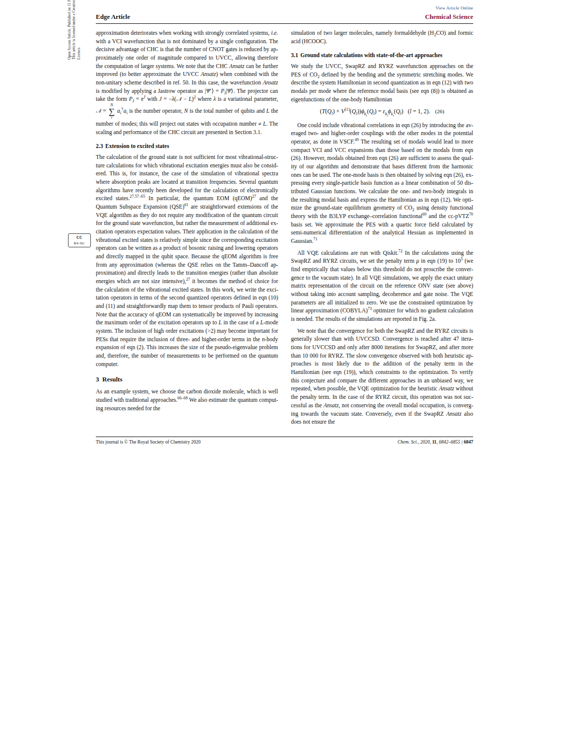View Article Online
Edge Article
Chemical Science
Open Access Article. Published on 11 June 2020. Downloaded on 6/25/2022 2:31:20 AM.
This article is licensed under a Creative Commons Attribution-NonCommercial 3.0 Unported Licence.
CC
BY-NC
approximation deteriorates when working with strongly correlated systems, i.e. with a VCI wavefunction that is not dominated by a single configuration. The decisive advantage of CHC is that the number of CNOT gates is reduced by approximately one order of magnitude compared to UVCC, allowing therefore the computation of larger systems. We note that the CHC Ansatz can be further improved (to better approximate the UVCC Ansatz) when combined with the non-unitary scheme described in ref. 50. In this case, the wavefunction Ansatz is modified by applying a Jastrow operator as |Ψ′⟩ = PJ|Ψ⟩. The projector can take the form PJ = eJ with J = −λ(𝒩 − L)2 where λ is a variational parameter, 𝒩 = N∑i ai†ai is the number operator, N is the total number of qubits and L the number of modes; this will project out states with occupation number ≠ L. The scaling and performance of the CHC circuit are presented in Section 3.1.
2.3 Extension to excited states
The calculation of the ground state is not sufficient for most vibrational-structure calculations for which vibrational excitation energies must also be considered. This is, for instance, the case of the simulation of vibrational spectra where absorption peaks are located at transition frequencies. Several quantum algorithms have recently been developed for the calculation of electronically excited states.27,57–65 In particular, the quantum EOM (qEOM)27 and the Quantum Subspace Expansion (QSE)61 are straightforward extensions of the VQE algorithm as they do not require any modification of the quantum circuit for the ground state wavefunction, but rather the measurement of additional excitation operators expectation values. Their application in the calculation of the vibrational excited states is relatively simple since the corresponding excitation operators can be written as a product of bosonic raising and lowering operators and directly mapped in the qubit space. Because the qEOM algorithm is free from any approximation (whereas the QSE relies on the Tamm–Dancoff approximation) and directly leads to the transition energies (rather than absolute energies which are not size intensive),27 it becomes the method of choice for the calculation of the vibrational excited states. In this work, we write the excitation operators in terms of the second quantized operators defined in eqn (10) and (11) and straightforwardly map them to tensor products of Pauli operators. Note that the accuracy of qEOM can systematically be improved by increasing the maximum order of the excitation operators up to L in the case of a L-mode system. The inclusion of high order excitations (>2) may become important for PESs that require the inclusion of three- and higher-order terms in the n-body expansion of eqn (2). This increases the size of the pseudo-eigenvalue problem and, therefore, the number of measurements to be performed on the quantum computer.
3 Results
As an example system, we choose the carbon dioxide molecule, which is well studied with traditional approaches.66–68 We also estimate the quantum computing resources needed for the
simulation of two larger molecules, namely formaldehyde (H2CO) and formic acid (HCOOC).
3.1 Ground state calculations with state-of-the-art approaches
We study the UVCC, SwapRZ and RYRZ wavefunction approaches on the PES of CO2 defined by the bending and the symmetric stretching modes. We describe the system Hamiltonian in second quantization as in eqn (12) with two modals per mode where the reference modal basis (see eqn (8)) is obtained as eigenfunctions of the one-body Hamiltonian
(T(Ql) + V[1](Ql))ϕkl(Ql) = εklϕkl(Ql) (l = 1, 2).
(26)
One could include vibrational correlations in eqn (26) by introducing the averaged two- and higher-order couplings with the other modes in the potential operator, as done in VSCF.49 The resulting set of modals would lead to more compact VCI and VCC expansions than those based on the modals from eqn (26). However, modals obtained from eqn (26) are sufficient to assess the quality of our algorithm and demonstrate that bases different from the harmonic ones can be used. The one-mode basis is then obtained by solving eqn (26), expressing every single-particle basis function as a linear combination of 50 distributed Gaussian functions. We calculate the one- and two-body integrals in the resulting modal basis and express the Hamiltonian as in eqn (12). We optimize the ground-state equilibrium geometry of CO2 using density functional theory with the B3LYP exchange–correlation functional69 and the cc-pVTZ70 basis set. We approximate the PES with a quartic force field calculated by semi-numerical differentiation of the analytical Hessian as implemented in Gaussian.71
All VQE calculations are run with Qiskit.72 In the calculations using the SwapRZ and RYRZ circuits, we set the penalty term μ in eqn (19) to 105 (we find empirically that values below this threshold do not proscribe the convergence to the vacuum state). In all VQE simulations, we apply the exact unitary matrix representation of the circuit on the reference ONV state (see above) without taking into account sampling, decoherence and gate noise. The VQE parameters are all initialized to zero. We use the constrained optimization by linear approximation (COBYLA)73 optimizer for which no gradient calculation is needed. The results of the simulations are reported in Fig. 2a.
We note that the convergence for both the SwapRZ and the RYRZ circuits is generally slower than with UVCCSD. Convergence is reached after 47 iterations for UVCCSD and only after 8000 iterations for SwapRZ, and after more than 10 000 for RYRZ. The slow convergence observed with both heuristic approaches is most likely due to the addition of the penalty term in the Hamiltonian (see eqn (19)), which constraints to the optimization. To verify this conjecture and compare the different approaches in an unbiased way, we repeated, when possible, the VQE optimization for the heuristic Ansatz without the penalty term. In the case of the RYRZ circuit, this operation was not successful as the Ansatz, not conserving the overall modal occupation, is converging towards the vacuum state. Conversely, even if the SwapRZ Ansatz also does not ensure the
This journal is © The Royal Society of Chemistry 2020
Chem. Sci., 2020, 11, 6842–6855 | 6847